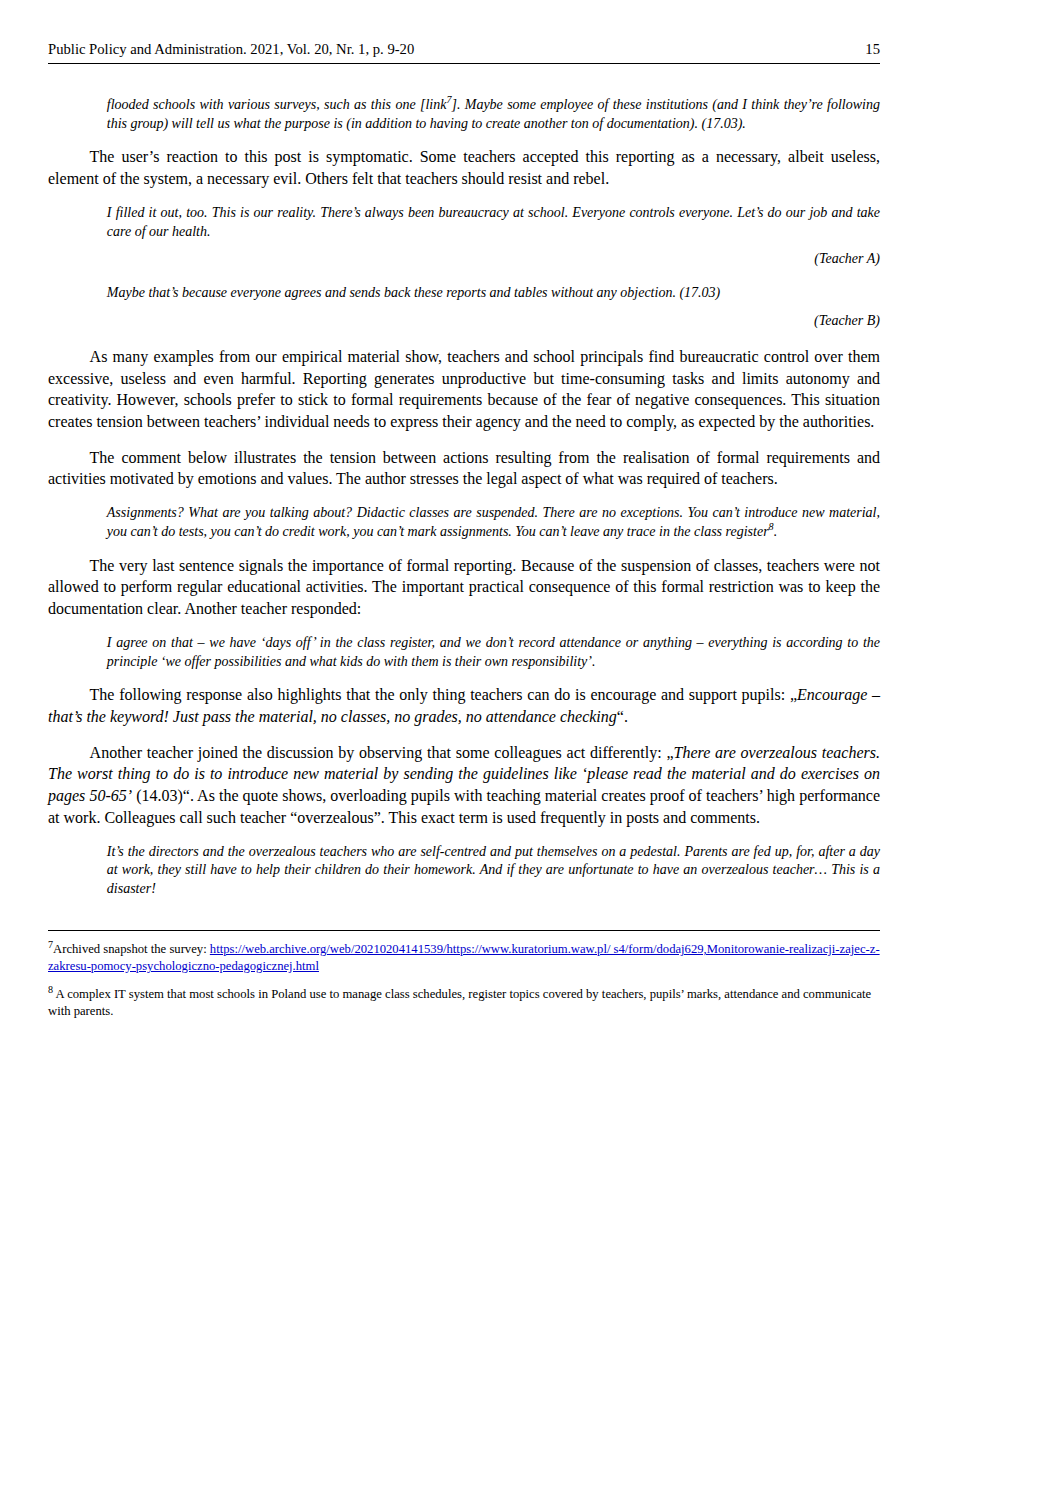Public Policy and Administration. 2021, Vol. 20, Nr. 1, p. 9-20
15
flooded schools with various surveys, such as this one [link7]. Maybe some employee of these institutions (and I think they’re following this group) will tell us what the purpose is (in addition to having to create another ton of documentation). (17.03).
The user’s reaction to this post is symptomatic. Some teachers accepted this reporting as a necessary, albeit useless, element of the system, a necessary evil. Others felt that teachers should resist and rebel.
I filled it out, too. This is our reality. There’s always been bureaucracy at school. Everyone controls everyone. Let’s do our job and take care of our health.
(Teacher A)
Maybe that’s because everyone agrees and sends back these reports and tables without any objection. (17.03)
(Teacher B)
As many examples from our empirical material show, teachers and school principals find bureaucratic control over them excessive, useless and even harmful. Reporting generates unproductive but time-consuming tasks and limits autonomy and creativity. However, schools prefer to stick to formal requirements because of the fear of negative consequences. This situation creates tension between teachers’ individual needs to express their agency and the need to comply, as expected by the authorities.
The comment below illustrates the tension between actions resulting from the realisation of formal requirements and activities motivated by emotions and values. The author stresses the legal aspect of what was required of teachers.
Assignments? What are you talking about? Didactic classes are suspended. There are no exceptions. You can’t introduce new material, you can’t do tests, you can’t do credit work, you can’t mark assignments. You can’t leave any trace in the class register8.
The very last sentence signals the importance of formal reporting. Because of the suspension of classes, teachers were not allowed to perform regular educational activities. The important practical consequence of this formal restriction was to keep the documentation clear. Another teacher responded:
I agree on that – we have ‘days off’ in the class register, and we don’t record attendance or anything – everything is according to the principle ‘we offer possibilities and what kids do with them is their own responsibility’.
The following response also highlights that the only thing teachers can do is encourage and support pupils: „Encourage – that’s the keyword! Just pass the material, no classes, no grades, no attendance checking“.
Another teacher joined the discussion by observing that some colleagues act differently: „There are overzealous teachers. The worst thing to do is to introduce new material by sending the guidelines like ‘please read the material and do exercises on pages 50-65’ (14.03)“. As the quote shows, overloading pupils with teaching material creates proof of teachers’ high performance at work. Colleagues call such teacher “overzealous”. This exact term is used frequently in posts and comments.
It’s the directors and the overzealous teachers who are self-centred and put themselves on a pedestal. Parents are fed up, for, after a day at work, they still have to help their children do their homework. And if they are unfortunate to have an overzealous teacher… This is a disaster!
7 Archived snapshot the survey: https://web.archive.org/web/20210204141539/https://www.kuratorium.waw.pl/ s4/form/dodaj629,Monitorowanie-realizacji-zajec-z-zakresu-pomocy-psychologiczno-pedagogicznej.html
8 A complex IT system that most schools in Poland use to manage class schedules, register topics covered by teachers, pupils’ marks, attendance and communicate with parents.